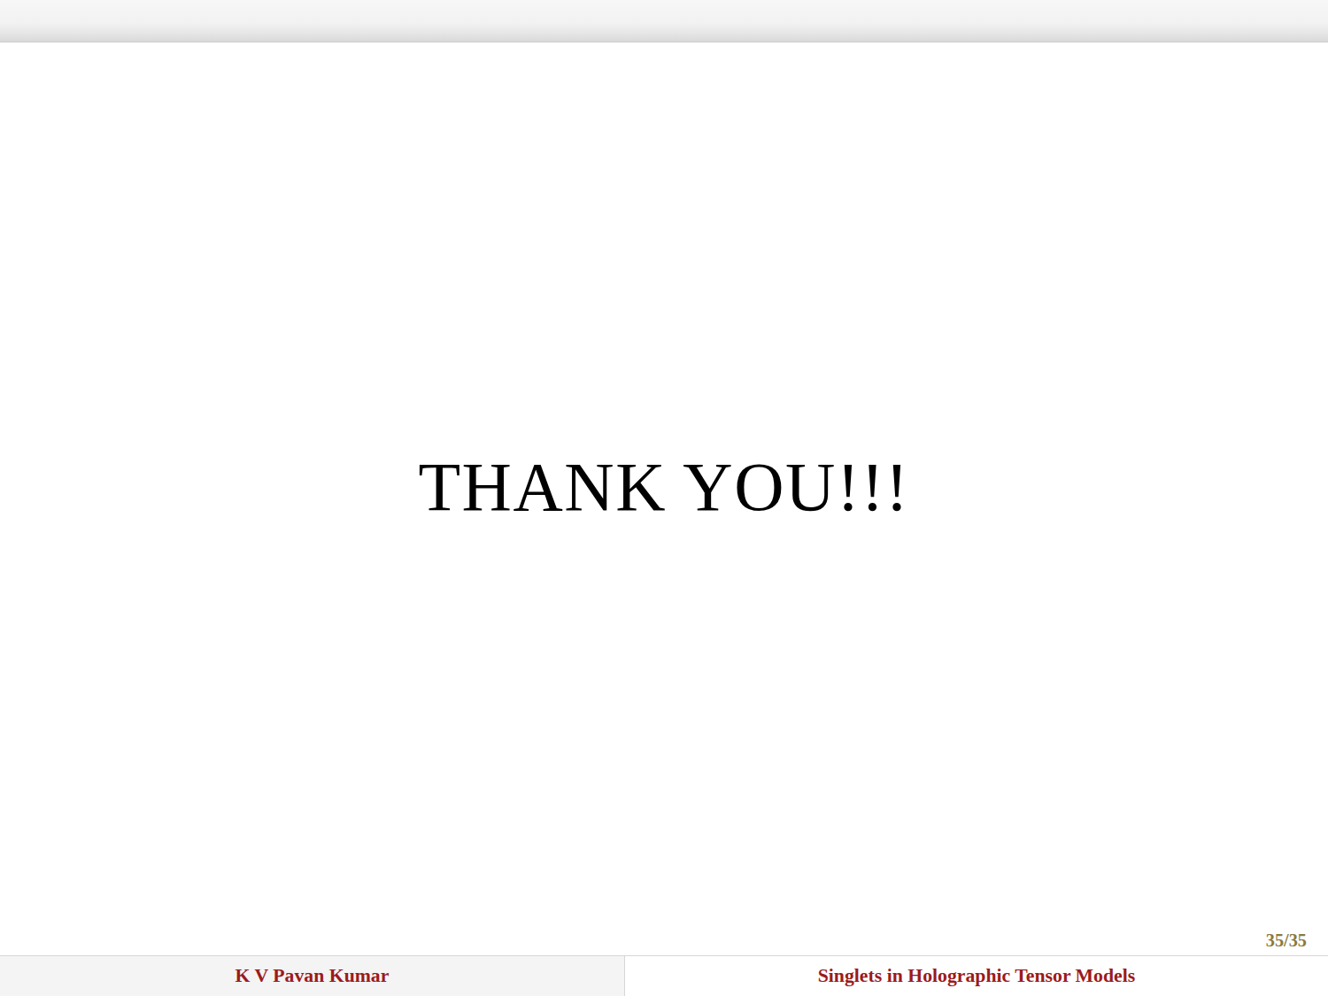THANK YOU!!!
35/35
K V Pavan Kumar
Singlets in Holographic Tensor Models